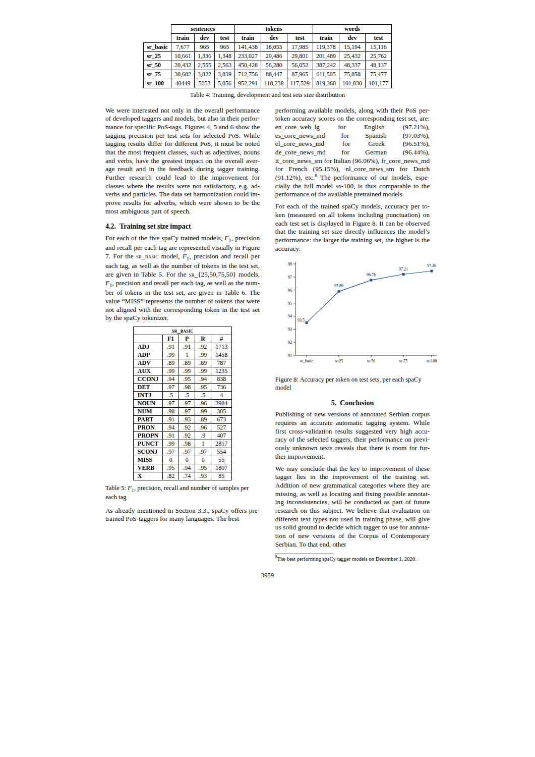| | sentences | tokens | words |
| --- | --- | --- | --- |
| train | dev | test | train | dev | test | train | dev | test |
| sr_basic | 7,677 | 965 | 965 | 141,438 | 18,055 | 17,985 | 119,378 | 15,194 | 15,116 |
| sr_25 | 10,661 | 1,336 | 1,348 | 233,027 | 29,486 | 29,801 | 201,489 | 25,432 | 25,762 |
| sr_50 | 20,432 | 2,555 | 2,563 | 450,428 | 56,280 | 56,052 | 387,242 | 48,337 | 48,137 |
| sr_75 | 30,682 | 3,822 | 3,839 | 712,756 | 88,447 | 87,965 | 611,505 | 75,858 | 75,477 |
| sr_100 | 40449 | 5053 | 5,056 | 952,291 | 118,238 | 117,529 | 819,360 | 101,830 | 101,177 |
Table 4: Training, development and test sets size distribution
We were interested not only in the overall performance of developed taggers and models, but also in their performance for specific PoS-tags. Figures 4, 5 and 6 show the tagging precision per test sets for selected PoS. While tagging results differ for different PoS, it must be noted that the most frequent classes, such as adjectives, nouns and verbs, have the greatest impact on the overall average result and in the feedback during tagger training. Further research could lead to the improvement for classes where the results were not satisfactory, e.g. adverbs and particles. The data set harmonization could improve results for adverbs, which were shown to be the most ambiguous part of speech.
4.2. Training set size impact
For each of the five spaCy trained models, F1, precision and recall per each tag are represented visually in Figure 7. For the sr_basic model, F1, precision and recall per each tag, as well as the number of tokens in the test set, are given in Table 5. For the sr_{25,50,75,50} models, F1, precision and recall per each tag, as well as the number of tokens in the test set, are given in Table 6. The value “MISS” represents the number of tokens that were not aligned with the corresponding token in the test set by the spaCy tokenizer.
| sr_basic |
| --- |
| | F1 | P | R | # |
| ADJ | .91 | .91 | .92 | 1713 |
| ADP | .99 | 1 | .99 | 1458 |
| ADV | .89 | .89 | .89 | 787 |
| AUX | .99 | .99 | .99 | 1235 |
| CCONJ | .94 | .95 | .94 | 838 |
| DET | .97 | .98 | .95 | 736 |
| INTJ | .5 | .5 | .5 | 4 |
| NOUN | .97 | .97 | .96 | 3984 |
| NUM | .98 | .97 | .99 | 305 |
| PART | .91 | .93 | .89 | 673 |
| PRON | .94 | .92 | .96 | 527 |
| PROPN | .91 | .92 | .9 | 407 |
| PUNCT | .99 | .98 | 1 | 2817 |
| SCONJ | .97 | .97 | .97 | 554 |
| MISS | 0 | 0 | 0 | 55 |
| VERB | .95 | .94 | .95 | 1807 |
| X | .82 | .74 | .93 | 85 |
Table 5: F1, precision, recall and number of samples per each tag
As already mentioned in Section 3.3., spaCy offers pretrained PoS-taggers for many languages. The best
performing available models, along with their PoS per-token accuracy scores on the corresponding test set, are: en_core_web_lg for English (97.21%), es_core_news_md for Spanish (97.03%), el_core_news_md for Greek (96.51%), de_core_news_md for German (96.44%), it_core_news_sm for Italian (96.06%), fr_core_news_md for French (95.15%), nl_core_news_sm for Dutch (91.12%), etc.8 The performance of our models, especially the full model sr-100, is thus comparable to the performance of the available pretrained models.
For each of the trained spaCy models, accuracy per token (measured on all tokens including punctuation) on each test set is displayed in Figure 8. It can be observed that the training set size directly influences the model’s performance: the larger the training set, the higher is the accuracy.
98 97 96 95 94 93 92 91 sr_basic sr-25 sr-50 sr-75 sr-100 93.5 95.89 96.76 97.21 97.46
Figure 8: Accuracy per token on test sets, per each spaCy model
5. Conclusion
Publishing of new versions of annotated Serbian corpus requires an accurate automatic tagging system. While first cross-validation results suggested very high accuracy of the selected taggers, their performance on previously unknown texts reveals that there is room for further improvement.
We may conclude that the key to improvement of these tagger lies in the improvement of the training set. Addition of new grammatical categories where they are missing, as well as locating and fixing possible annotating inconsistencies, will be conducted as part of future research on this subject. We believe that evaluation on different text types not used in training phase, will give us solid ground to decide which tagger to use for annotation of new versions of the Corpus of Contemporary Serbian. To that end, other
8The best performing spaCy tagger models on December 1, 2020.
3959